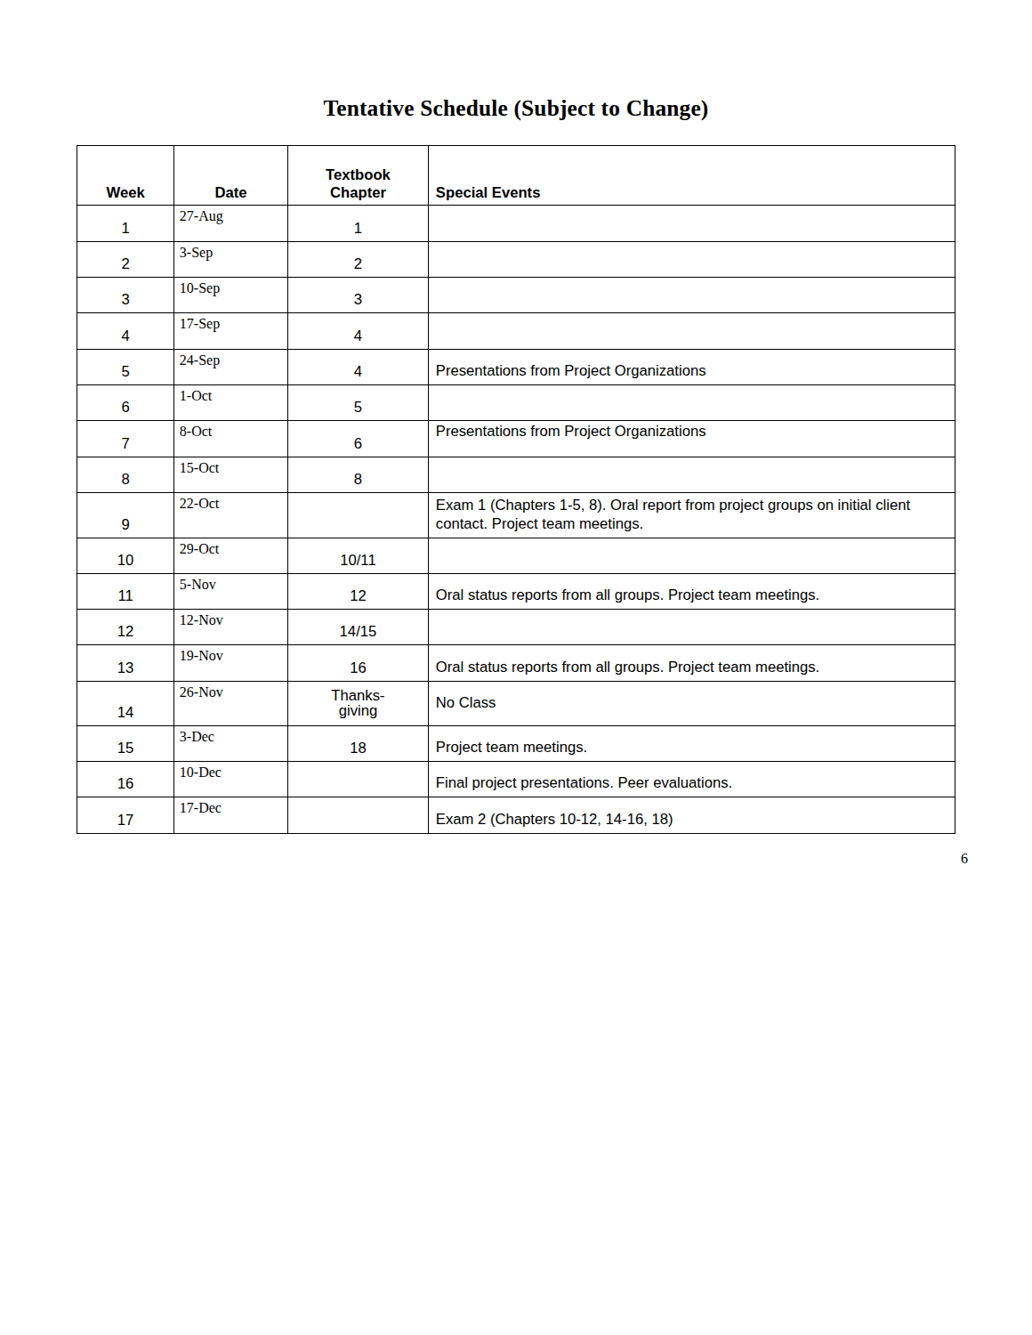Tentative Schedule (Subject to Change)
| Week | Date | Textbook Chapter | Special Events |
| --- | --- | --- | --- |
| 1 | 27-Aug | 1 | |
| 2 | 3-Sep | 2 | |
| 3 | 10-Sep | 3 | |
| 4 | 17-Sep | 4 | |
| 5 | 24-Sep | 4 | Presentations from Project Organizations |
| 6 | 1-Oct | 5 | |
| 7 | 8-Oct | 6 | Presentations from Project Organizations |
| 8 | 15-Oct | 8 | |
| 9 | 22-Oct | | Exam 1 (Chapters 1-5, 8). Oral report from project groups on initial client contact. Project team meetings. |
| 10 | 29-Oct | 10/11 | |
| 11 | 5-Nov | 12 | Oral status reports from all groups. Project team meetings. |
| 12 | 12-Nov | 14/15 | |
| 13 | 19-Nov | 16 | Oral status reports from all groups. Project team meetings. |
| 14 | 26-Nov | Thanks- giving | No Class |
| 15 | 3-Dec | 18 | Project team meetings. |
| 16 | 10-Dec | | Final project presentations. Peer evaluations. |
| 17 | 17-Dec | | Exam 2 (Chapters 10-12, 14-16, 18) |
6